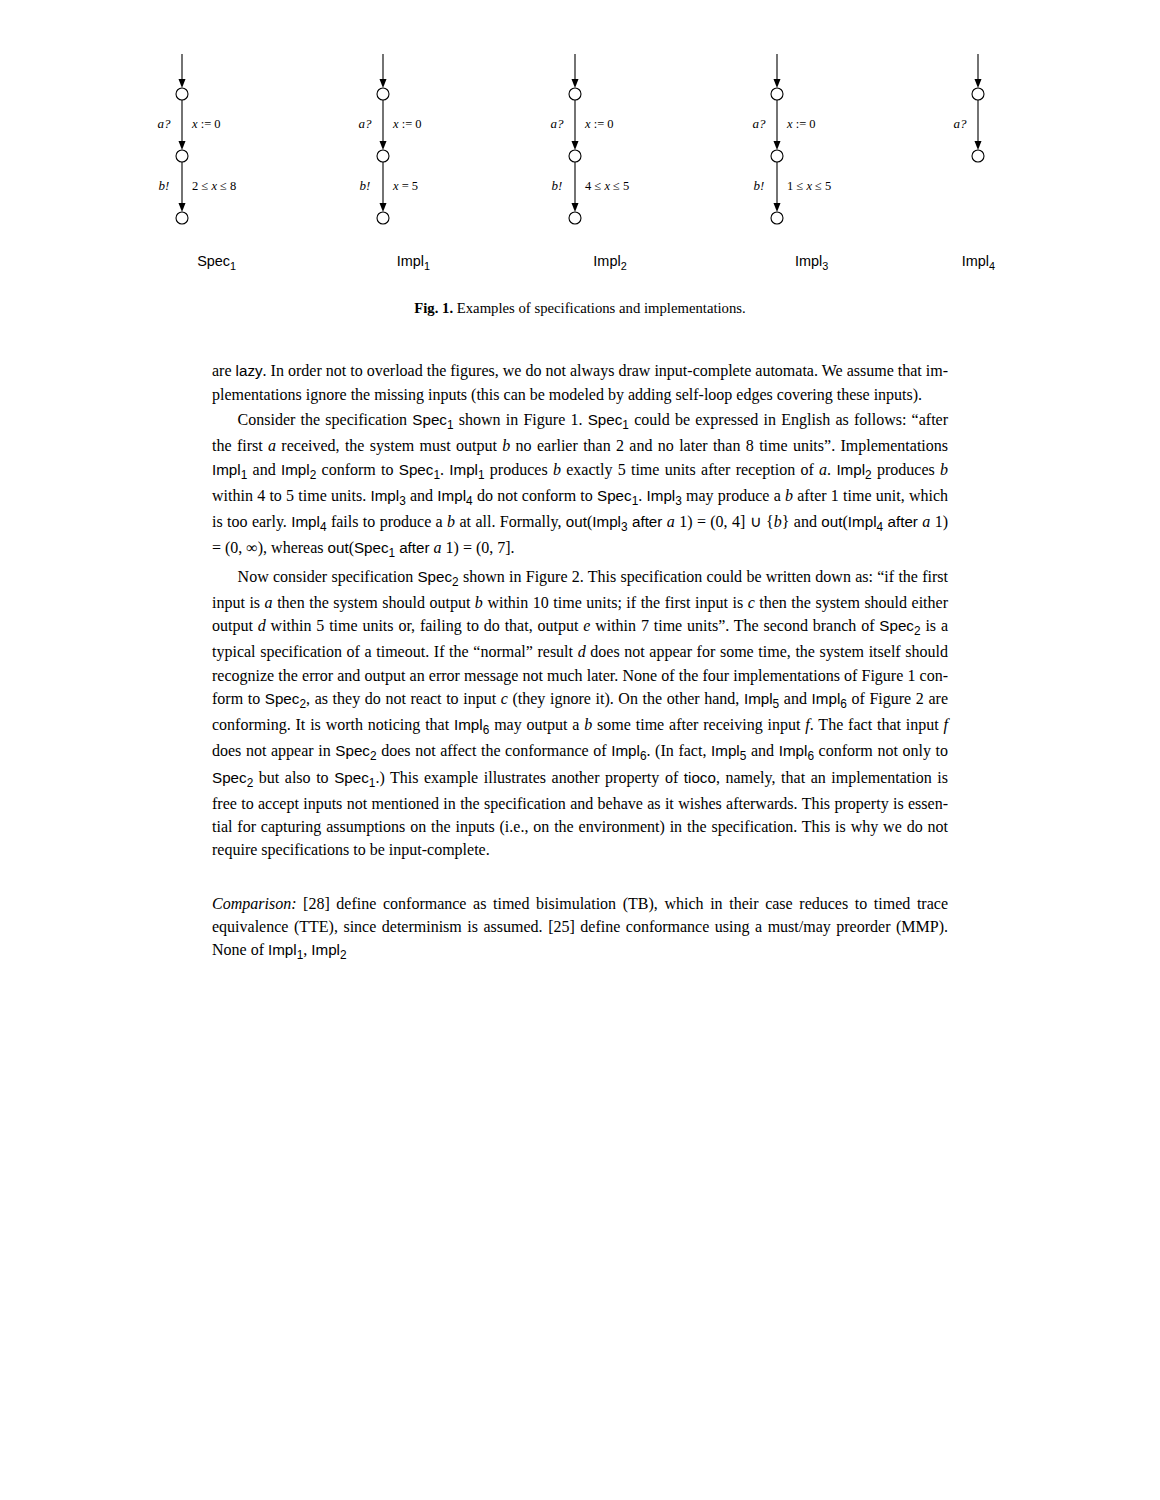a? x := 0 b! 2 ≤ x ≤ 8
Spec1
a? x := 0 b! x = 5
Impl1
a? x := 0 b! 4 ≤ x ≤ 5
Impl2
a? x := 0 b! 1 ≤ x ≤ 5
Impl3
a?
Impl4
Fig. 1. Examples of specifications and implementations.
are lazy. In order not to overload the figures, we do not always draw input-complete automata. We assume that implementations ignore the missing inputs (this can be modeled by adding self-loop edges covering these inputs).
Consider the specification Spec1 shown in Figure 1. Spec1 could be expressed in English as follows: “after the first a received, the system must output b no earlier than 2 and no later than 8 time units”. Implementations Impl1 and Impl2 conform to Spec1. Impl1 produces b exactly 5 time units after reception of a. Impl2 produces b within 4 to 5 time units. Impl3 and Impl4 do not conform to Spec1. Impl3 may produce a b after 1 time unit, which is too early. Impl4 fails to produce a b at all. Formally, out(Impl3 after a 1) = (0, 4] ∪ {b} and out(Impl4 after a 1) = (0, ∞), whereas out(Spec1 after a 1) = (0, 7].
Now consider specification Spec2 shown in Figure 2. This specification could be written down as: “if the first input is a then the system should output b within 10 time units; if the first input is c then the system should either output d within 5 time units or, failing to do that, output e within 7 time units”. The second branch of Spec2 is a typical specification of a timeout. If the “normal” result d does not appear for some time, the system itself should recognize the error and output an error message not much later. None of the four implementations of Figure 1 conform to Spec2, as they do not react to input c (they ignore it). On the other hand, Impl5 and Impl6 of Figure 2 are conforming. It is worth noticing that Impl6 may output a b some time after receiving input f. The fact that input f does not appear in Spec2 does not affect the conformance of Impl6. (In fact, Impl5 and Impl6 conform not only to Spec2 but also to Spec1.) This example illustrates another property of tioco, namely, that an implementation is free to accept inputs not mentioned in the specification and behave as it wishes afterwards. This property is essential for capturing assumptions on the inputs (i.e., on the environment) in the specification. This is why we do not require specifications to be input-complete.
Comparison: [28] define conformance as timed bisimulation (TB), which in their case reduces to timed trace equivalence (TTE), since determinism is assumed. [25] define conformance using a must/may preorder (MMP). None of Impl1, Impl2